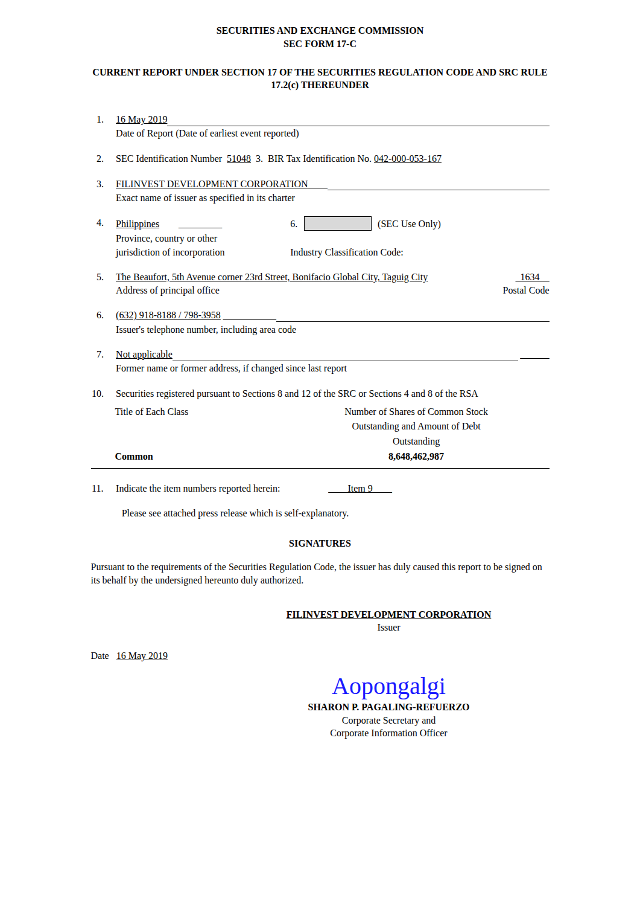SECURITIES AND EXCHANGE COMMISSION SEC FORM 17-C
CURRENT REPORT UNDER SECTION 17 OF THE SECURITIES REGULATION CODE AND SRC RULE 17.2(c) THEREUNDER
16 May 2019
Date of Report (Date of earliest event reported)
SEC Identification Number 51048 3. BIR Tax Identification No. 042-000-053-167
FILINVEST DEVELOPMENT CORPORATION____
Exact name of issuer as specified in its charter
Philippines _________
6. (SEC Use Only)
Province, country or other jurisdiction of incorporation
Industry Classification Code:
The Beaufort, 5th Avenue corner 23rd Street, Bonifacio Global City, Taguig City 1634__
Address of principal office Postal Code
(632) 918-8188 / 798-3958 ___________
Issuer's telephone number, including area code
Not applicable ______
Former name or former address, if changed since last report
Securities registered pursuant to Sections 8 and 12 of the SRC or Sections 4 and 8 of the RSA
| Title of Each Class | Number of Shares of Common Stock |
| | Outstanding and Amount of Debt |
| | Outstanding |
| Common | 8,648,462,987 |
Indicate the item numbers reported herein: ____Item 9____
Please see attached press release which is self-explanatory.
SIGNATURES
Pursuant to the requirements of the Securities Regulation Code, the issuer has duly caused this report to be signed on its behalf by the undersigned hereunto duly authorized.
FILINVEST DEVELOPMENT CORPORATION
Issuer
Date 16 May 2019
Aopongalgi SHARON P. PAGALING-REFUERZO Corporate Secretary and Corporate Information Officer